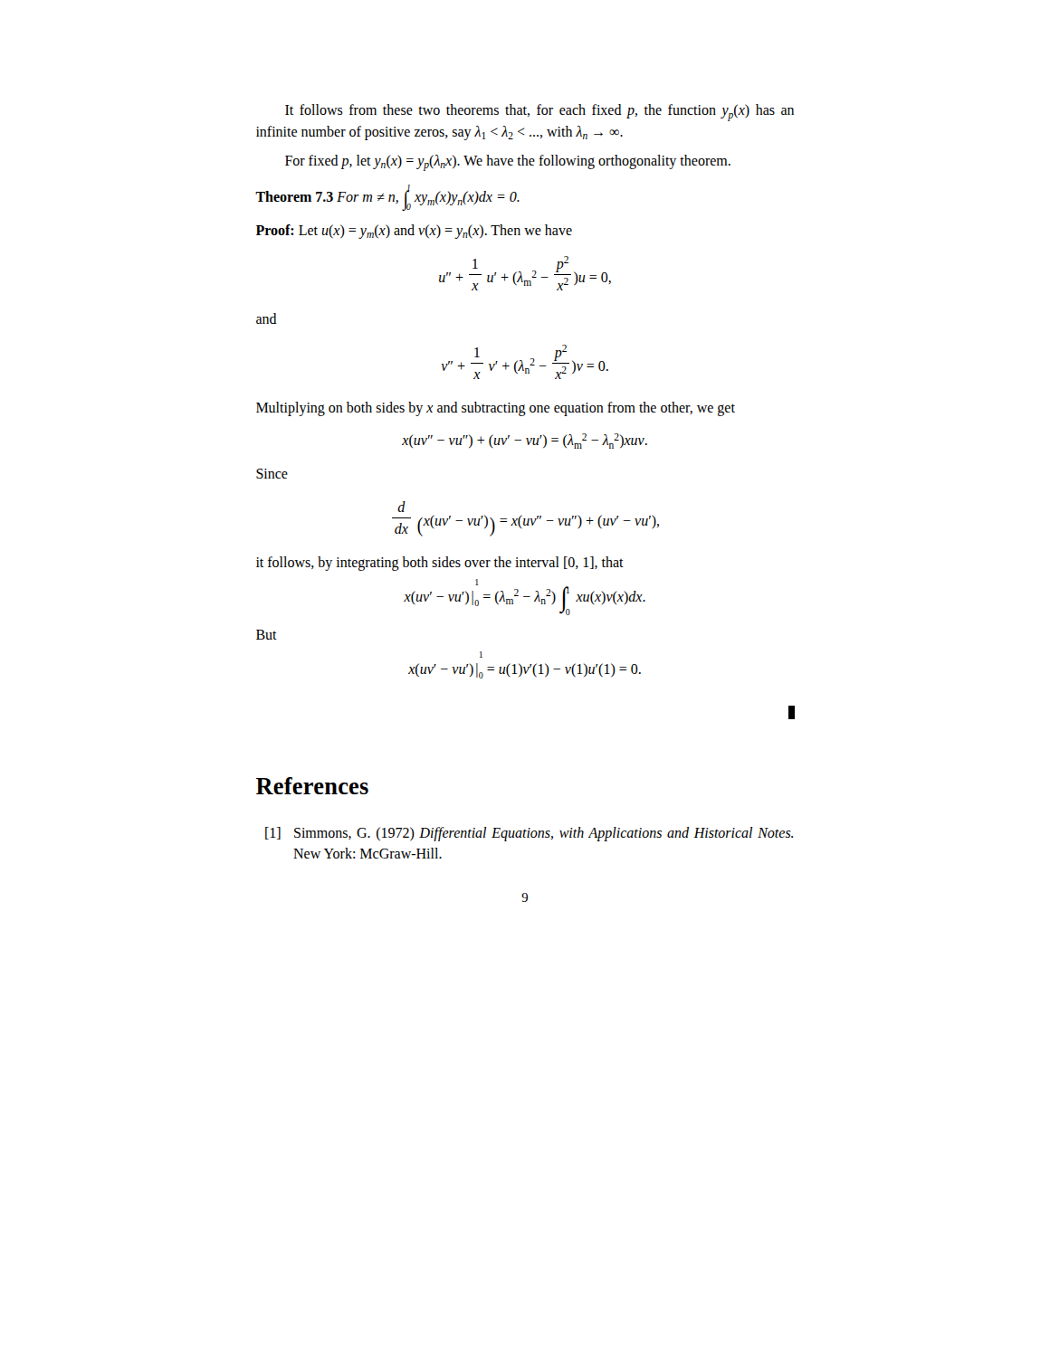It follows from these two theorems that, for each fixed p, the function yp(x) has an infinite number of positive zeros, say λ1 < λ2 < ..., with λn → ∞.
For fixed p, let yn(x) = yp(λnx). We have the following orthogonality theorem.
Theorem 7.3 For m ≠ n, ∫10 xym(x)yn(x)dx = 0.
Proof: Let u(x) = ym(x) and v(x) = yn(x). Then we have
u″ + 1 x u′ + (λm2 − p2 x2)u = 0,
and
v″ + 1 x v′ + (λn2 − p2 x2)v = 0.
Multiplying on both sides by x and subtracting one equation from the other, we get
x(uv″ − vu″) + (uv′ − vu′) = (λm2 − λn2)xuv.
Since
ddx (x(uv′ − vu′)) = x(uv″ − vu″) + (uv′ − vu′),
it follows, by integrating both sides over the interval [0, 1], that
x(uv′ − vu′)|10 = (λm2 − λn2) ∫10 xu(x)v(x)dx.
But
x(uv′ − vu′)|10 = u(1)v′(1) − v(1)u′(1) = 0.
References
[1] Simmons, G. (1972) Differential Equations, with Applications and Historical Notes. New York: McGraw-Hill.
9